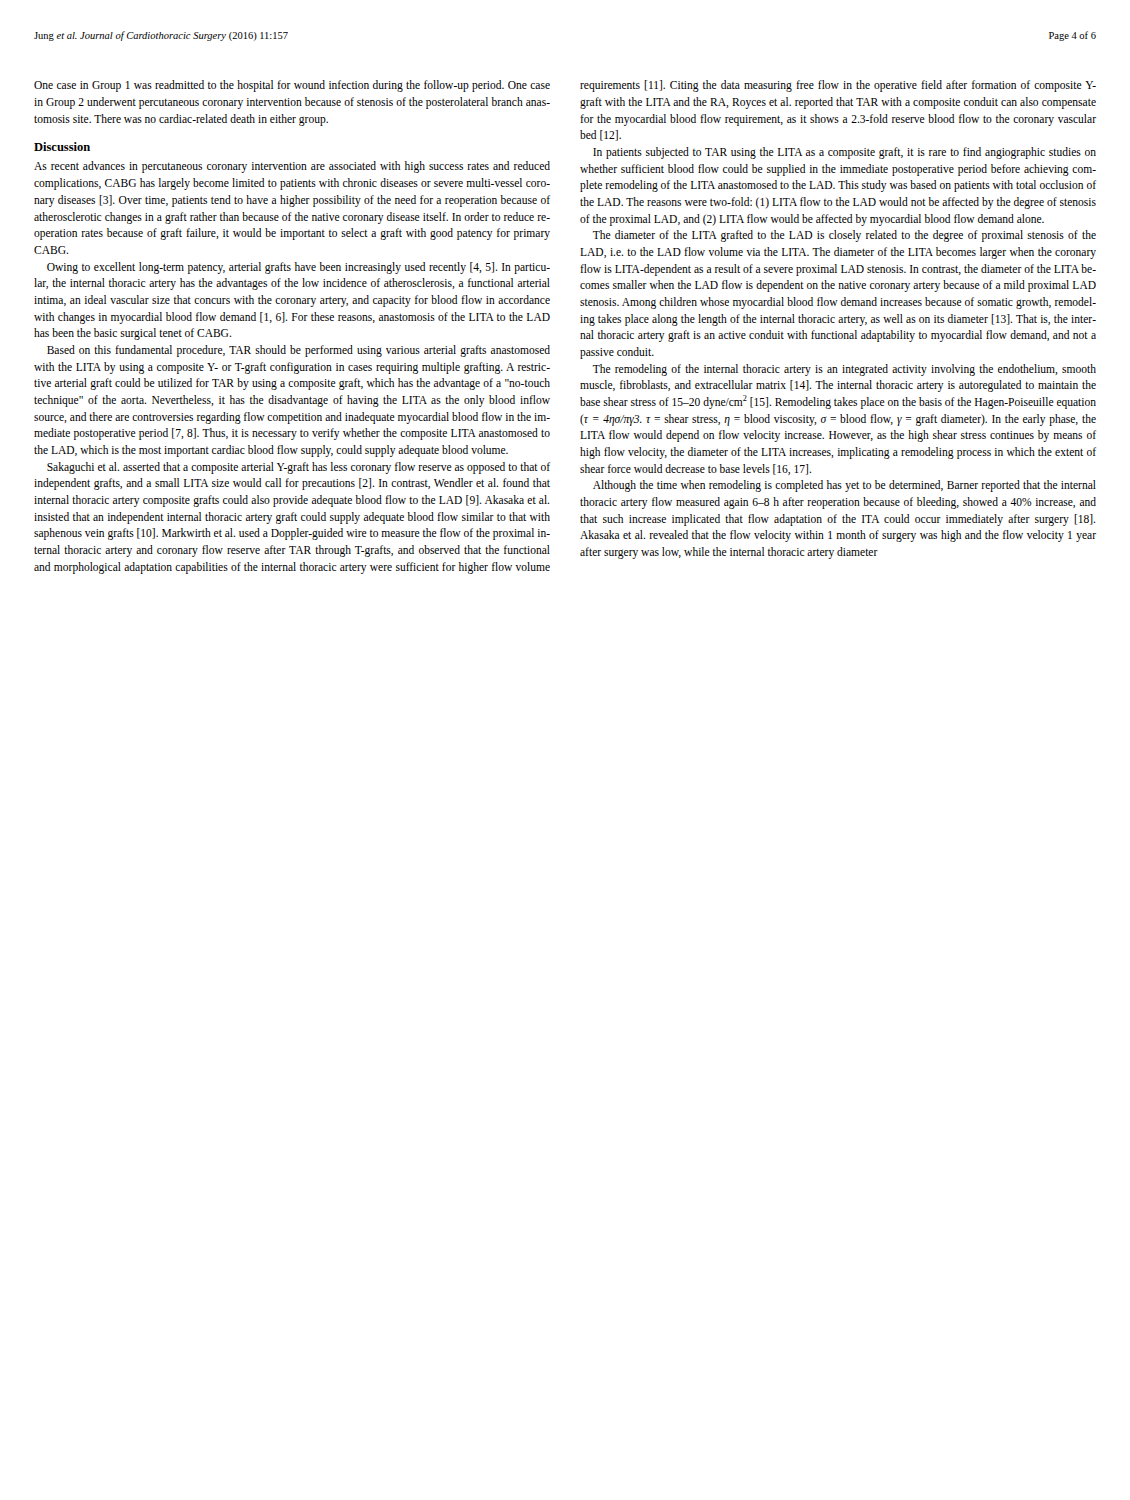Jung et al. Journal of Cardiothoracic Surgery (2016) 11:157
Page 4 of 6
One case in Group 1 was readmitted to the hospital for wound infection during the follow-up period. One case in Group 2 underwent percutaneous coronary intervention because of stenosis of the posterolateral branch anastomosis site. There was no cardiac-related death in either group.
Discussion
As recent advances in percutaneous coronary intervention are associated with high success rates and reduced complications, CABG has largely become limited to patients with chronic diseases or severe multi-vessel coronary diseases [3]. Over time, patients tend to have a higher possibility of the need for a reoperation because of atherosclerotic changes in a graft rather than because of the native coronary disease itself. In order to reduce reoperation rates because of graft failure, it would be important to select a graft with good patency for primary CABG.
Owing to excellent long-term patency, arterial grafts have been increasingly used recently [4, 5]. In particular, the internal thoracic artery has the advantages of the low incidence of atherosclerosis, a functional arterial intima, an ideal vascular size that concurs with the coronary artery, and capacity for blood flow in accordance with changes in myocardial blood flow demand [1, 6]. For these reasons, anastomosis of the LITA to the LAD has been the basic surgical tenet of CABG.
Based on this fundamental procedure, TAR should be performed using various arterial grafts anastomosed with the LITA by using a composite Y- or T-graft configuration in cases requiring multiple grafting. A restrictive arterial graft could be utilized for TAR by using a composite graft, which has the advantage of a "no-touch technique" of the aorta. Nevertheless, it has the disadvantage of having the LITA as the only blood inflow source, and there are controversies regarding flow competition and inadequate myocardial blood flow in the immediate postoperative period [7, 8]. Thus, it is necessary to verify whether the composite LITA anastomosed to the LAD, which is the most important cardiac blood flow supply, could supply adequate blood volume.
Sakaguchi et al. asserted that a composite arterial Y-graft has less coronary flow reserve as opposed to that of independent grafts, and a small LITA size would call for precautions [2]. In contrast, Wendler et al. found that internal thoracic artery composite grafts could also provide adequate blood flow to the LAD [9]. Akasaka et al. insisted that an independent internal thoracic artery graft could supply adequate blood flow similar to that with saphenous vein grafts [10]. Markwirth et al. used a Doppler-guided wire to measure the flow of the proximal internal thoracic artery and coronary flow reserve after TAR through T-grafts, and observed that the functional and morphological adaptation capabilities of the internal thoracic artery were sufficient for higher flow volume requirements [11]. Citing the data measuring free flow in the operative field after formation of composite Y-graft with the LITA and the RA, Royces et al. reported that TAR with a composite conduit can also compensate for the myocardial blood flow requirement, as it shows a 2.3-fold reserve blood flow to the coronary vascular bed [12].
In patients subjected to TAR using the LITA as a composite graft, it is rare to find angiographic studies on whether sufficient blood flow could be supplied in the immediate postoperative period before achieving complete remodeling of the LITA anastomosed to the LAD. This study was based on patients with total occlusion of the LAD. The reasons were two-fold: (1) LITA flow to the LAD would not be affected by the degree of stenosis of the proximal LAD, and (2) LITA flow would be affected by myocardial blood flow demand alone.
The diameter of the LITA grafted to the LAD is closely related to the degree of proximal stenosis of the LAD, i.e. to the LAD flow volume via the LITA. The diameter of the LITA becomes larger when the coronary flow is LITA-dependent as a result of a severe proximal LAD stenosis. In contrast, the diameter of the LITA becomes smaller when the LAD flow is dependent on the native coronary artery because of a mild proximal LAD stenosis. Among children whose myocardial blood flow demand increases because of somatic growth, remodeling takes place along the length of the internal thoracic artery, as well as on its diameter [13]. That is, the internal thoracic artery graft is an active conduit with functional adaptability to myocardial flow demand, and not a passive conduit.
The remodeling of the internal thoracic artery is an integrated activity involving the endothelium, smooth muscle, fibroblasts, and extracellular matrix [14]. The internal thoracic artery is autoregulated to maintain the base shear stress of 15–20 dyne/cm2 [15]. Remodeling takes place on the basis of the Hagen-Poiseuille equation (τ = 4ησ/πγ3. τ = shear stress, η = blood viscosity, σ = blood flow, γ = graft diameter). In the early phase, the LITA flow would depend on flow velocity increase. However, as the high shear stress continues by means of high flow velocity, the diameter of the LITA increases, implicating a remodeling process in which the extent of shear force would decrease to base levels [16, 17].
Although the time when remodeling is completed has yet to be determined, Barner reported that the internal thoracic artery flow measured again 6–8 h after reoperation because of bleeding, showed a 40% increase, and that such increase implicated that flow adaptation of the ITA could occur immediately after surgery [18]. Akasaka et al. revealed that the flow velocity within 1 month of surgery was high and the flow velocity 1 year after surgery was low, while the internal thoracic artery diameter